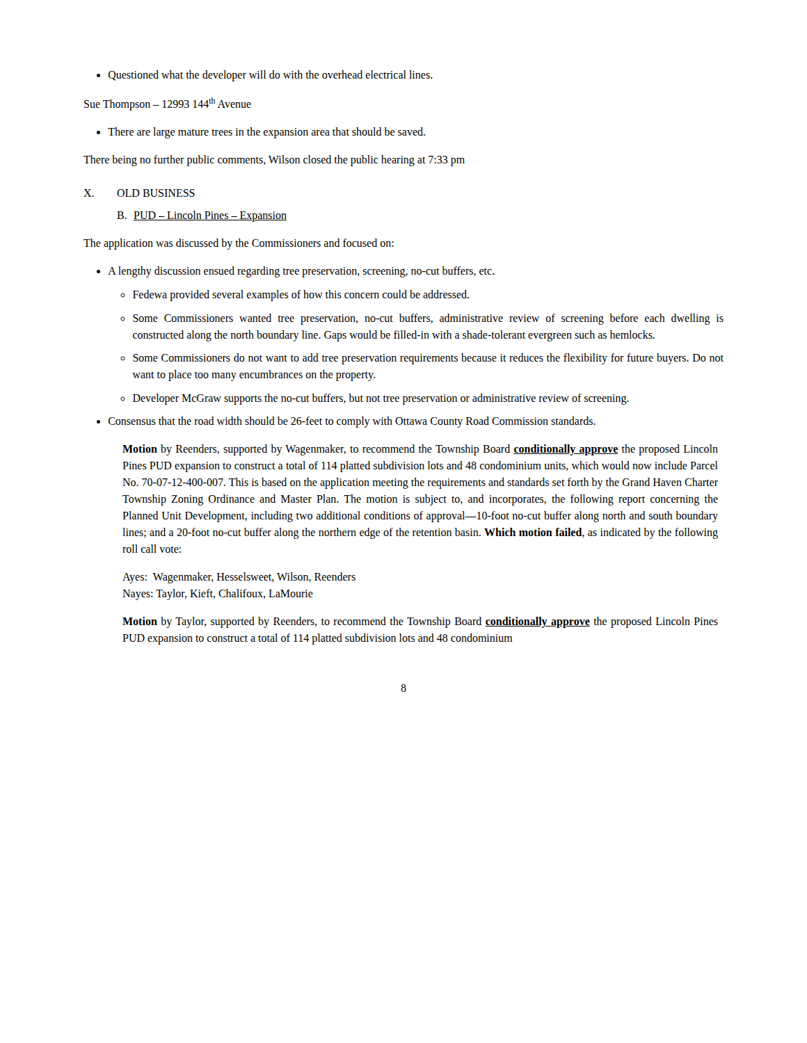Questioned what the developer will do with the overhead electrical lines.
Sue Thompson – 12993 144th Avenue
There are large mature trees in the expansion area that should be saved.
There being no further public comments, Wilson closed the public hearing at 7:33 pm
X. OLD BUSINESS
B. PUD – Lincoln Pines – Expansion
The application was discussed by the Commissioners and focused on:
A lengthy discussion ensued regarding tree preservation, screening, no-cut buffers, etc.
Fedewa provided several examples of how this concern could be addressed.
Some Commissioners wanted tree preservation, no-cut buffers, administrative review of screening before each dwelling is constructed along the north boundary line. Gaps would be filled-in with a shade-tolerant evergreen such as hemlocks.
Some Commissioners do not want to add tree preservation requirements because it reduces the flexibility for future buyers. Do not want to place too many encumbrances on the property.
Developer McGraw supports the no-cut buffers, but not tree preservation or administrative review of screening.
Consensus that the road width should be 26-feet to comply with Ottawa County Road Commission standards.
Motion by Reenders, supported by Wagenmaker, to recommend the Township Board conditionally approve the proposed Lincoln Pines PUD expansion to construct a total of 114 platted subdivision lots and 48 condominium units, which would now include Parcel No. 70-07-12-400-007. This is based on the application meeting the requirements and standards set forth by the Grand Haven Charter Township Zoning Ordinance and Master Plan. The motion is subject to, and incorporates, the following report concerning the Planned Unit Development, including two additional conditions of approval—10-foot no-cut buffer along north and south boundary lines; and a 20-foot no-cut buffer along the northern edge of the retention basin. Which motion failed, as indicated by the following roll call vote:
Ayes: Wagenmaker, Hesselsweet, Wilson, Reenders
Nayes: Taylor, Kieft, Chalifoux, LaMourie
Motion by Taylor, supported by Reenders, to recommend the Township Board conditionally approve the proposed Lincoln Pines PUD expansion to construct a total of 114 platted subdivision lots and 48 condominium
8